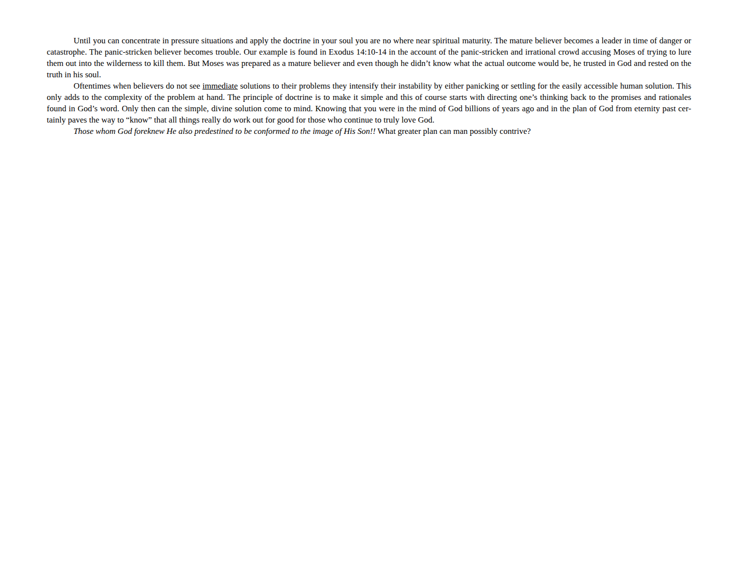Until you can concentrate in pressure situations and apply the doctrine in your soul you are no where near spiritual maturity. The mature believer becomes a leader in time of danger or catastrophe. The panic-stricken believer becomes trouble. Our example is found in Exodus 14:10-14 in the account of the panic-stricken and irrational crowd accusing Moses of trying to lure them out into the wilderness to kill them. But Moses was prepared as a mature believer and even though he didn’t know what the actual outcome would be, he trusted in God and rested on the truth in his soul.
Oftentimes when believers do not see immediate solutions to their problems they intensify their instability by either panicking or settling for the easily accessible human solution. This only adds to the complexity of the problem at hand. The principle of doctrine is to make it simple and this of course starts with directing one’s thinking back to the promises and rationales found in God’s word. Only then can the simple, divine solution come to mind. Knowing that you were in the mind of God billions of years ago and in the plan of God from eternity past certainly paves the way to “know” that all things really do work out for good for those who continue to truly love God.
Those whom God foreknew He also predestined to be conformed to the image of His Son!! What greater plan can man possibly contrive?